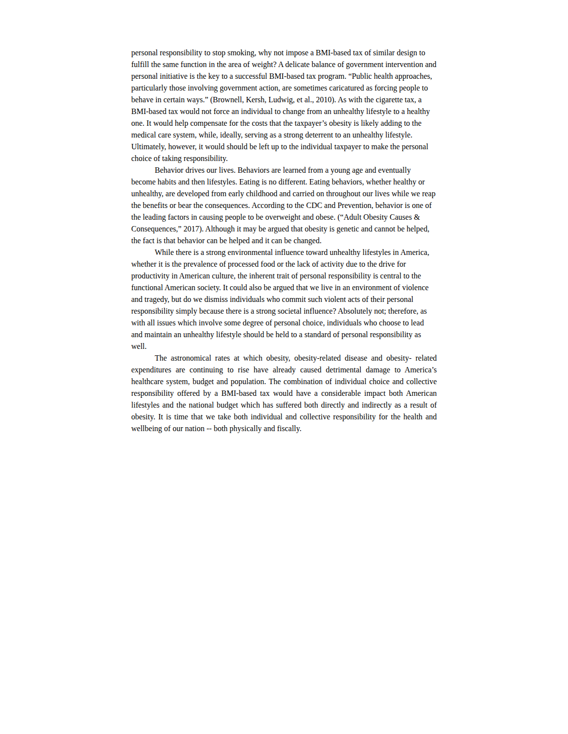personal responsibility to stop smoking, why not impose a BMI-based tax of similar design to fulfill the same function in the area of weight? A delicate balance of government intervention and personal initiative is the key to a successful BMI-based tax program. “Public health approaches, particularly those involving government action, are sometimes caricatured as forcing people to behave in certain ways.” (Brownell, Kersh, Ludwig, et al., 2010). As with the cigarette tax, a BMI-based tax would not force an individual to change from an unhealthy lifestyle to a healthy one. It would help compensate for the costs that the taxpayer’s obesity is likely adding to the medical care system, while, ideally, serving as a strong deterrent to an unhealthy lifestyle. Ultimately, however, it would should be left up to the individual taxpayer to make the personal choice of taking responsibility.
Behavior drives our lives. Behaviors are learned from a young age and eventually become habits and then lifestyles. Eating is no different. Eating behaviors, whether healthy or unhealthy, are developed from early childhood and carried on throughout our lives while we reap the benefits or bear the consequences. According to the CDC and Prevention, behavior is one of the leading factors in causing people to be overweight and obese. (“Adult Obesity Causes & Consequences,” 2017). Although it may be argued that obesity is genetic and cannot be helped, the fact is that behavior can be helped and it can be changed.
While there is a strong environmental influence toward unhealthy lifestyles in America, whether it is the prevalence of processed food or the lack of activity due to the drive for productivity in American culture, the inherent trait of personal responsibility is central to the functional American society. It could also be argued that we live in an environment of violence and tragedy, but do we dismiss individuals who commit such violent acts of their personal responsibility simply because there is a strong societal influence? Absolutely not; therefore, as with all issues which involve some degree of personal choice, individuals who choose to lead and maintain an unhealthy lifestyle should be held to a standard of personal responsibility as well.
The astronomical rates at which obesity, obesity-related disease and obesity- related expenditures are continuing to rise have already caused detrimental damage to America’s healthcare system, budget and population. The combination of individual choice and collective responsibility offered by a BMI-based tax would have a considerable impact both American lifestyles and the national budget which has suffered both directly and indirectly as a result of obesity. It is time that we take both individual and collective responsibility for the health and wellbeing of our nation -- both physically and fiscally.